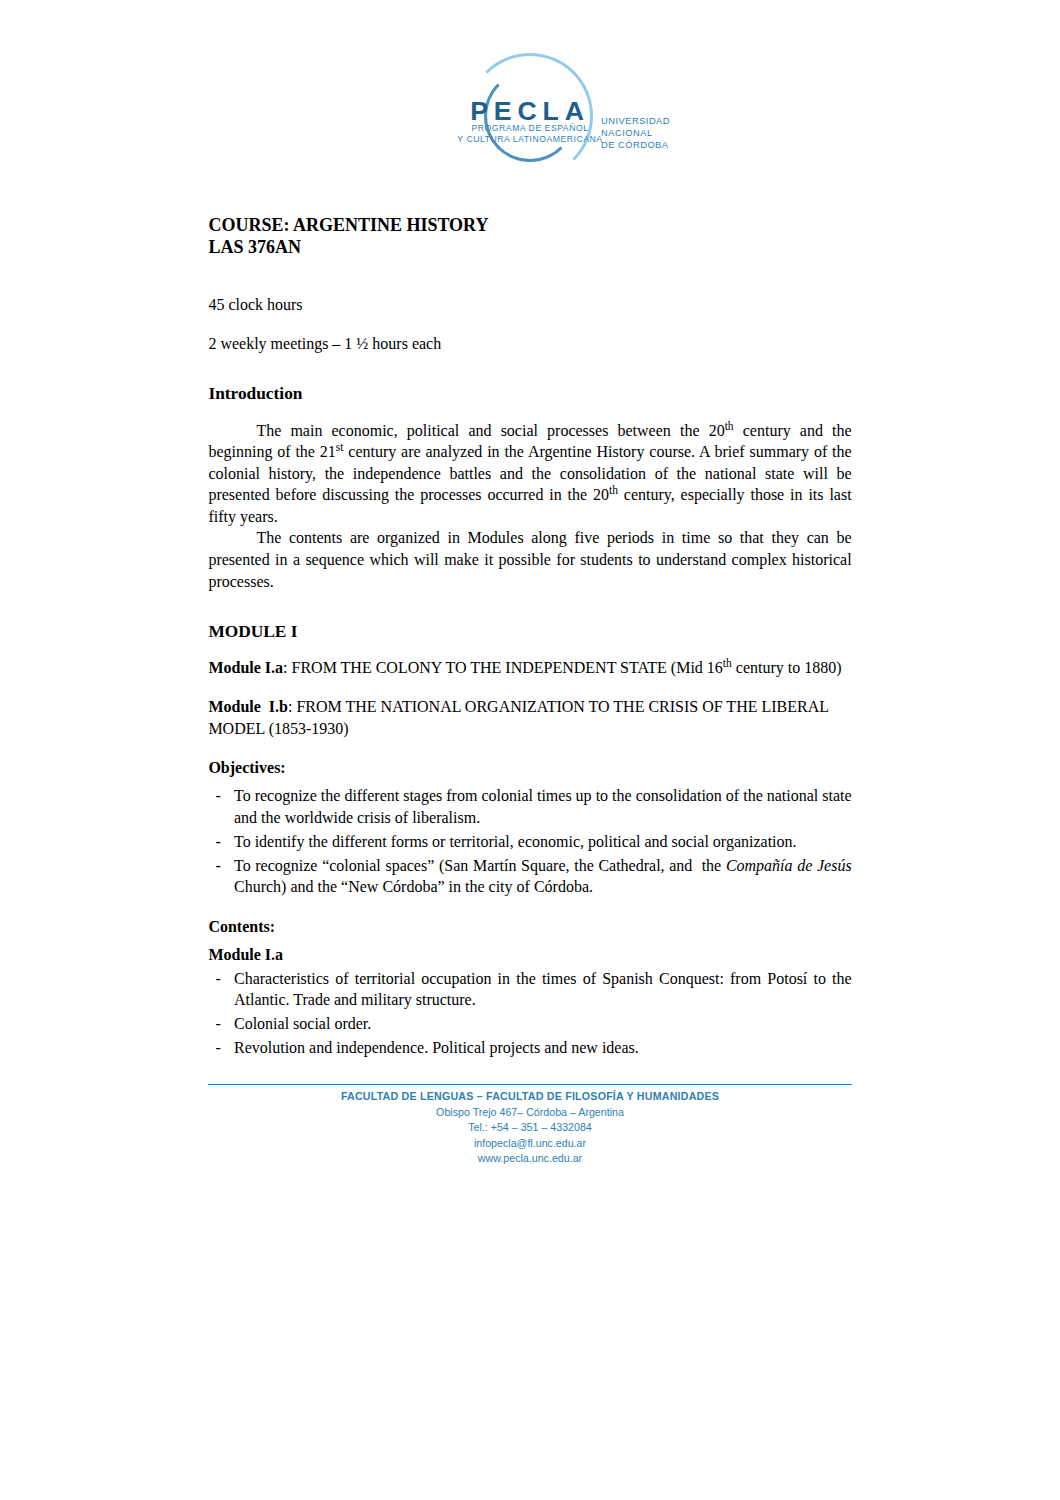PECLA
PROGRAMA DE ESPAÑOL
Y CULTURA LATINOAMERICANA
UNIVERSIDAD
NACIONAL
DE CÓRDOBA
COURSE: ARGENTINE HISTORY
LAS 376AN
45 clock hours
2 weekly meetings – 1 ½ hours each
Introduction
The main economic, political and social processes between the 20th century and the beginning of the 21st century are analyzed in the Argentine History course. A brief summary of the colonial history, the independence battles and the consolidation of the national state will be presented before discussing the processes occurred in the 20th century, especially those in its last fifty years.
The contents are organized in Modules along five periods in time so that they can be presented in a sequence which will make it possible for students to understand complex historical processes.
MODULE I
Module I.a: FROM THE COLONY TO THE INDEPENDENT STATE (Mid 16th century to 1880)
Module I.b: FROM THE NATIONAL ORGANIZATION TO THE CRISIS OF THE LIBERAL MODEL (1853-1930)
Objectives:
To recognize the different stages from colonial times up to the consolidation of the national state and the worldwide crisis of liberalism.
To identify the different forms or territorial, economic, political and social organization.
To recognize “colonial spaces” (San Martín Square, the Cathedral, and the Compañía de Jesús Church) and the “New Córdoba” in the city of Córdoba.
Contents:
Module I.a
Characteristics of territorial occupation in the times of Spanish Conquest: from Potosí to the Atlantic. Trade and military structure.
Colonial social order.
Revolution and independence. Political projects and new ideas.
FACULTAD DE LENGUAS – FACULTAD DE FILOSOFÍA Y HUMANIDADES
Obispo Trejo 467– Córdoba – Argentina
Tel.: +54 – 351 – 4332084
infopecla@fl.unc.edu.ar
www.pecla.unc.edu.ar